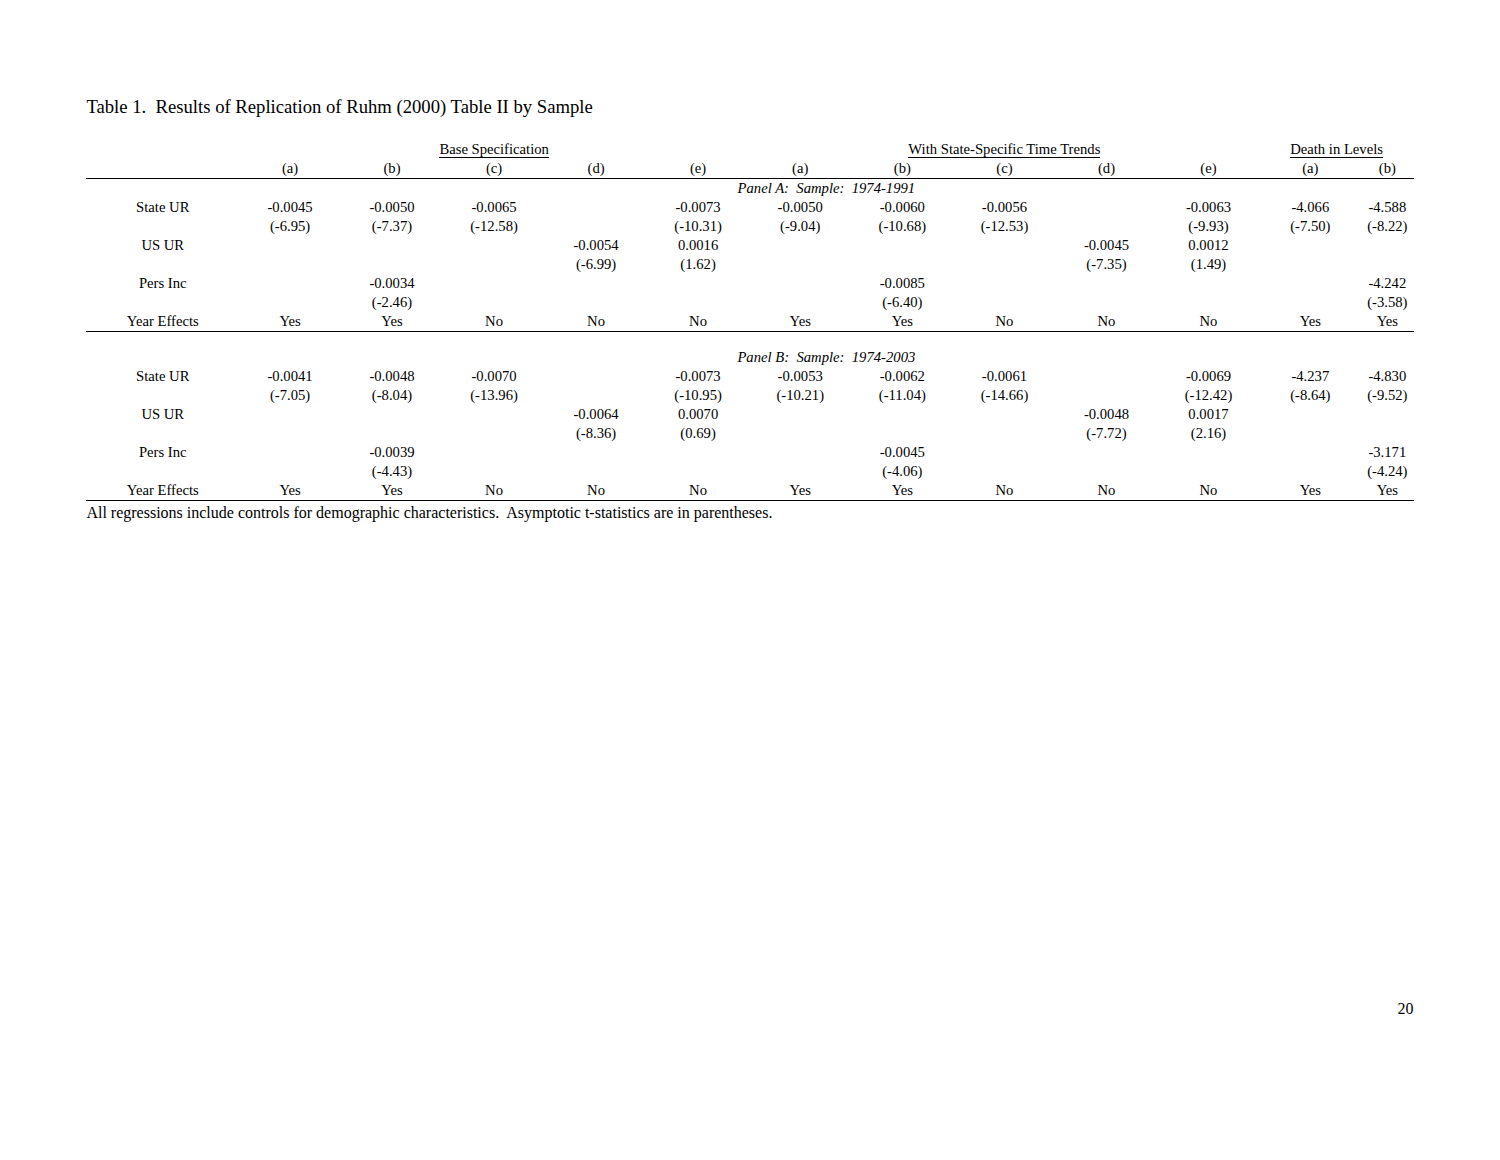Table 1. Results of Replication of Ruhm (2000) Table II by Sample
| | Base Specification | With State-Specific Time Trends | Death in Levels |
| | (a) | (b) | (c) | (d) | (e) | (a) | (b) | (c) | (d) | (e) | (a) | (b) |
| | Panel A: Sample: 1974-1991 |
| State UR | -0.0045 | -0.0050 | -0.0065 | | -0.0073 | -0.0050 | -0.0060 | -0.0056 | | -0.0063 | -4.066 | -4.588 |
| | (-6.95) | (-7.37) | (-12.58) | | (-10.31) | (-9.04) | (-10.68) | (-12.53) | | (-9.93) | (-7.50) | (-8.22) |
| US UR | | | | -0.0054 | 0.0016 | | | | -0.0045 | 0.0012 | | |
| | | | | (-6.99) | (1.62) | | | | (-7.35) | (1.49) | | |
| Pers Inc | | -0.0034 | | | | | -0.0085 | | | | | -4.242 |
| | | (-2.46) | | | | | (-6.40) | | | | | (-3.58) |
| Year Effects | Yes | Yes | No | No | No | Yes | Yes | No | No | No | Yes | Yes |
| | Panel B: Sample: 1974-2003 |
| State UR | -0.0041 | -0.0048 | -0.0070 | | -0.0073 | -0.0053 | -0.0062 | -0.0061 | | -0.0069 | -4.237 | -4.830 |
| | (-7.05) | (-8.04) | (-13.96) | | (-10.95) | (-10.21) | (-11.04) | (-14.66) | | (-12.42) | (-8.64) | (-9.52) |
| US UR | | | | -0.0064 | 0.0070 | | | | -0.0048 | 0.0017 | | |
| | | | | (-8.36) | (0.69) | | | | (-7.72) | (2.16) | | |
| Pers Inc | | -0.0039 | | | | | -0.0045 | | | | | -3.171 |
| | | (-4.43) | | | | | (-4.06) | | | | | (-4.24) |
| Year Effects | Yes | Yes | No | No | No | Yes | Yes | No | No | No | Yes | Yes |
All regressions include controls for demographic characteristics. Asymptotic t-statistics are in parentheses.
20